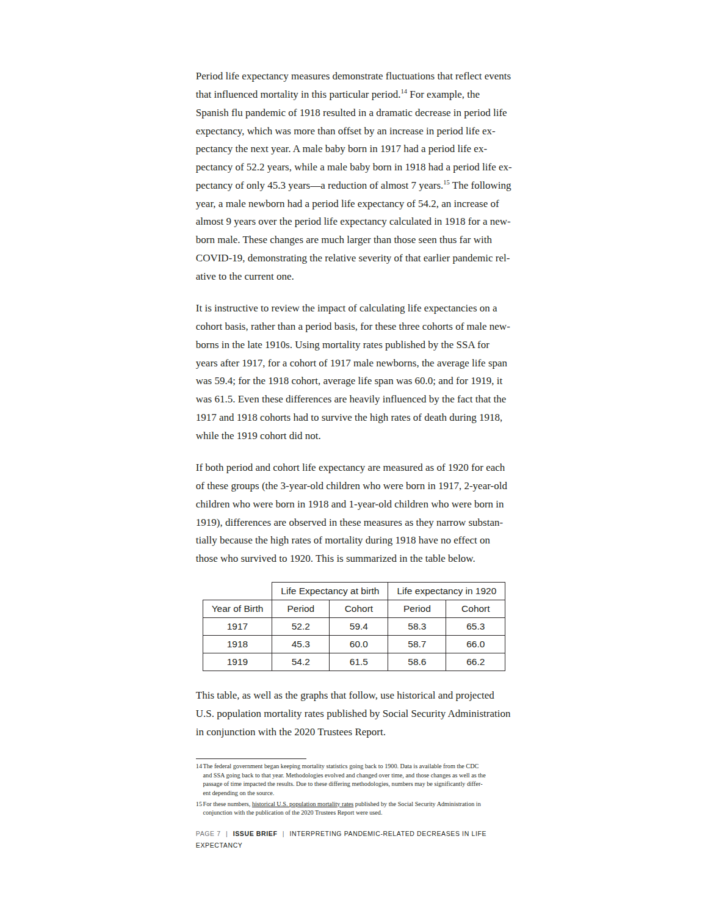Period life expectancy measures demonstrate fluctuations that reflect events that influenced mortality in this particular period.14 For example, the Spanish flu pandemic of 1918 resulted in a dramatic decrease in period life expectancy, which was more than offset by an increase in period life expectancy the next year. A male baby born in 1917 had a period life expectancy of 52.2 years, while a male baby born in 1918 had a period life expectancy of only 45.3 years—a reduction of almost 7 years.15 The following year, a male newborn had a period life expectancy of 54.2, an increase of almost 9 years over the period life expectancy calculated in 1918 for a newborn male. These changes are much larger than those seen thus far with COVID-19, demonstrating the relative severity of that earlier pandemic relative to the current one.
It is instructive to review the impact of calculating life expectancies on a cohort basis, rather than a period basis, for these three cohorts of male newborns in the late 1910s. Using mortality rates published by the SSA for years after 1917, for a cohort of 1917 male newborns, the average life span was 59.4; for the 1918 cohort, average life span was 60.0; and for 1919, it was 61.5. Even these differences are heavily influenced by the fact that the 1917 and 1918 cohorts had to survive the high rates of death during 1918, while the 1919 cohort did not.
If both period and cohort life expectancy are measured as of 1920 for each of these groups (the 3-year-old children who were born in 1917, 2-year-old children who were born in 1918 and 1-year-old children who were born in 1919), differences are observed in these measures as they narrow substantially because the high rates of mortality during 1918 have no effect on those who survived to 1920. This is summarized in the table below.
| | Life Expectancy at birth | Life expectancy in 1920 |
| --- | --- | --- |
| Year of Birth | Period | Cohort | Period | Cohort |
| 1917 | 52.2 | 59.4 | 58.3 | 65.3 |
| 1918 | 45.3 | 60.0 | 58.7 | 66.0 |
| 1919 | 54.2 | 61.5 | 58.6 | 66.2 |
This table, as well as the graphs that follow, use historical and projected U.S. population mortality rates published by Social Security Administration in conjunction with the 2020 Trustees Report.
14 The federal government began keeping mortality statistics going back to 1900. Data is available from the CDC and SSA going back to that year. Methodologies evolved and changed over time, and those changes as well as the passage of time impacted the results. Due to these differing methodologies, numbers may be significantly different depending on the source.
15 For these numbers, historical U.S. population mortality rates published by the Social Security Administration in conjunction with the publication of the 2020 Trustees Report were used.
PAGE 7 | ISSUE BRIEF | INTERPRETING PANDEMIC-RELATED DECREASES IN LIFE EXPECTANCY